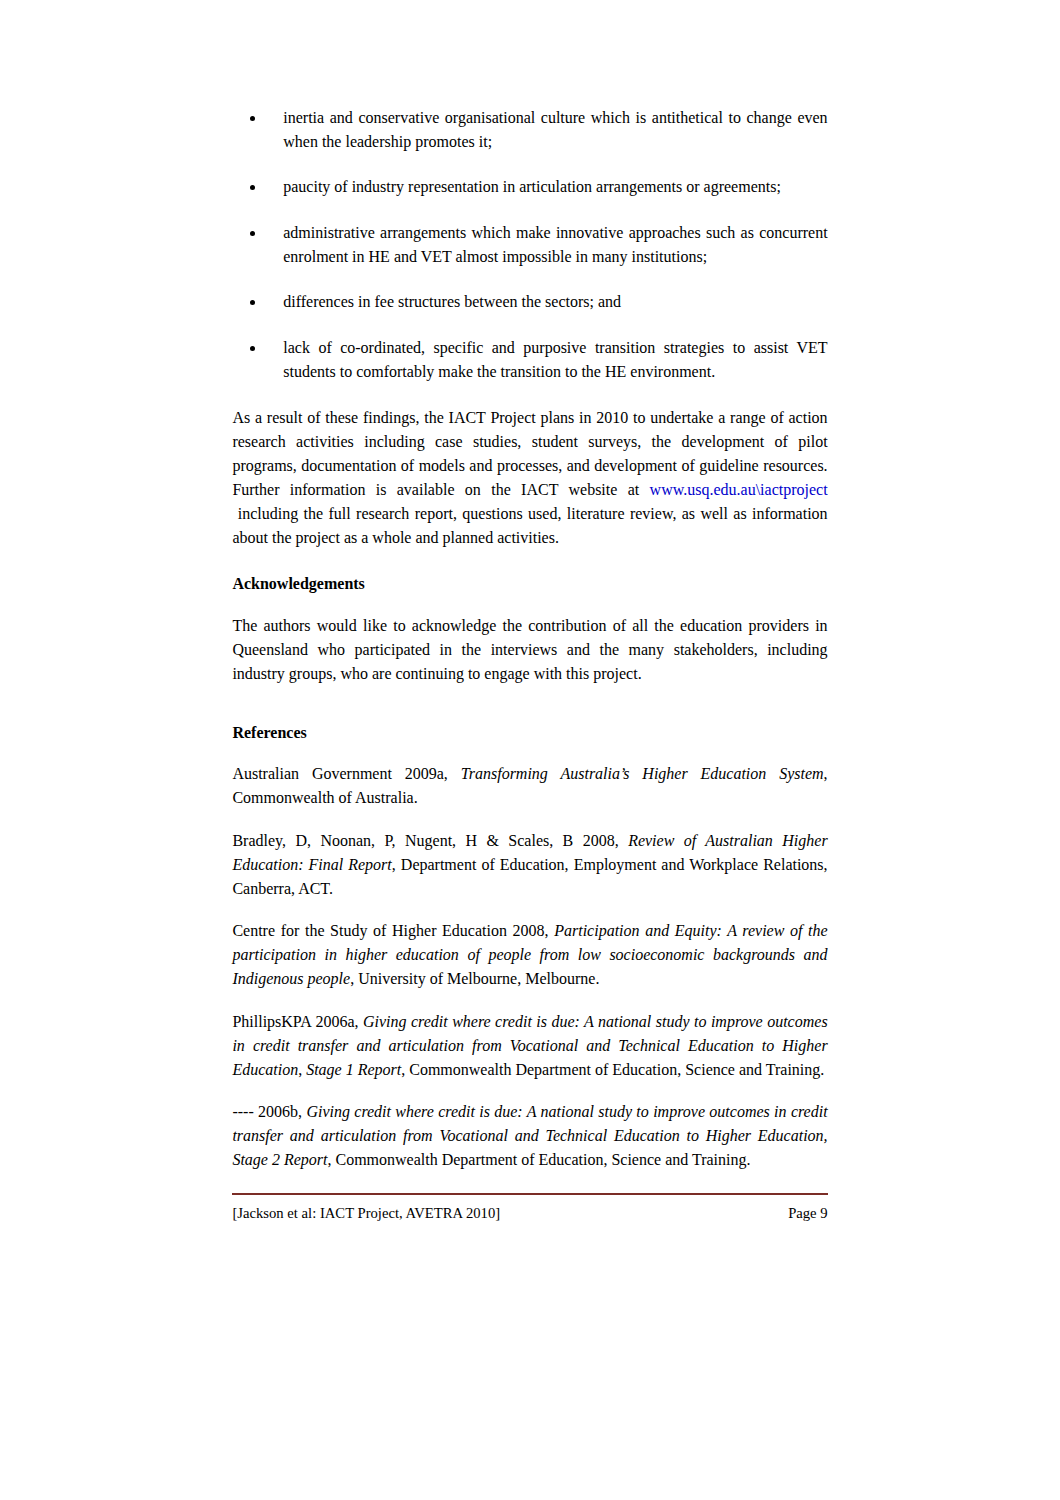inertia and conservative organisational culture which is antithetical to change even when the leadership promotes it;
paucity of industry representation in articulation arrangements or agreements;
administrative arrangements which make innovative approaches such as concurrent enrolment in HE and VET almost impossible in many institutions;
differences in fee structures between the sectors; and
lack of co-ordinated, specific and purposive transition strategies to assist VET students to comfortably make the transition to the HE environment.
As a result of these findings, the IACT Project plans in 2010 to undertake a range of action research activities including case studies, student surveys, the development of pilot programs, documentation of models and processes, and development of guideline resources. Further information is available on the IACT website at www.usq.edu.au\iactproject including the full research report, questions used, literature review, as well as information about the project as a whole and planned activities.
Acknowledgements
The authors would like to acknowledge the contribution of all the education providers in Queensland who participated in the interviews and the many stakeholders, including industry groups, who are continuing to engage with this project.
References
Australian Government 2009a, Transforming Australia’s Higher Education System, Commonwealth of Australia.
Bradley, D, Noonan, P, Nugent, H & Scales, B 2008, Review of Australian Higher Education: Final Report, Department of Education, Employment and Workplace Relations, Canberra, ACT.
Centre for the Study of Higher Education 2008, Participation and Equity: A review of the participation in higher education of people from low socioeconomic backgrounds and Indigenous people, University of Melbourne, Melbourne.
PhillipsKPA 2006a, Giving credit where credit is due: A national study to improve outcomes in credit transfer and articulation from Vocational and Technical Education to Higher Education, Stage 1 Report, Commonwealth Department of Education, Science and Training.
---- 2006b, Giving credit where credit is due: A national study to improve outcomes in credit transfer and articulation from Vocational and Technical Education to Higher Education, Stage 2 Report, Commonwealth Department of Education, Science and Training.
[Jackson et al: IACT Project, AVETRA 2010] Page 9